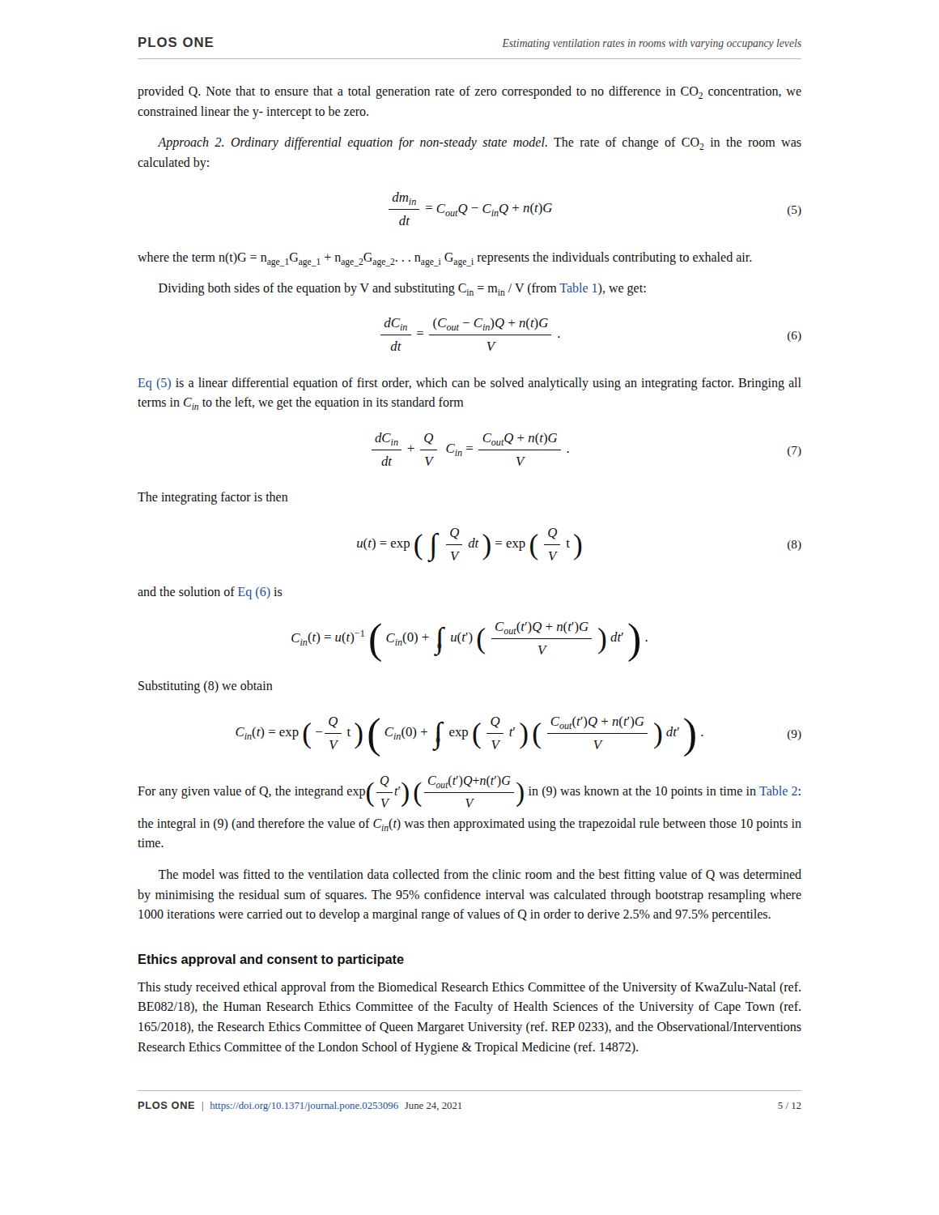PLOS ONE
Estimating ventilation rates in rooms with varying occupancy levels
provided Q. Note that to ensure that a total generation rate of zero corresponded to no difference in CO2 concentration, we constrained linear the y- intercept to be zero.
Approach 2. Ordinary differential equation for non-steady state model. The rate of change of CO2 in the room was calculated by:
dmin dt = CoutQ − CinQ + n(t)G
(5)
where the term n(t)G = nage_1Gage_1 + nage_2Gage_2. . . nage_i Gage_i represents the individuals contributing to exhaled air.
Dividing both sides of the equation by V and substituting Cin = min / V (from Table 1), we get:
dCin dt = (Cout − Cin)Q + n(t)G V .
(6)
Eq (5) is a linear differential equation of first order, which can be solved analytically using an integrating factor. Bringing all terms in Cin to the left, we get the equation in its standard form
dCin dt + QV Cin = CoutQ + n(t)G V .
(7)
The integrating factor is then
u(t) = exp ( ∫ QV dt ) = exp ( QV t )
(8)
and the solution of Eq (6) is
Cin(t) = u(t)−1 ( Cin(0) + ∫t 0 u(t′) ( Cout(t′)Q + n(t′)G V ) dt′ ) .
Substituting (8) we obtain
Cin(t) = exp ( −QV t ) ( Cin(0) + ∫t 0 exp ( QV t′ ) ( Cout(t′)Q + n(t′)G V ) dt′ ) .
(9)
For any given value of Q, the integrand exp(QV t′) (Cout(t′)Q+n(t′)G V) in (9) was known at the 10 points in time in Table 2: the integral in (9) (and therefore the value of Cin(t) was then approximated using the trapezoidal rule between those 10 points in time.
The model was fitted to the ventilation data collected from the clinic room and the best fitting value of Q was determined by minimising the residual sum of squares. The 95% confidence interval was calculated through bootstrap resampling where 1000 iterations were carried out to develop a marginal range of values of Q in order to derive 2.5% and 97.5% percentiles.
Ethics approval and consent to participate
This study received ethical approval from the Biomedical Research Ethics Committee of the University of KwaZulu-Natal (ref. BE082/18), the Human Research Ethics Committee of the Faculty of Health Sciences of the University of Cape Town (ref. 165/2018), the Research Ethics Committee of Queen Margaret University (ref. REP 0233), and the Observational/Interventions Research Ethics Committee of the London School of Hygiene & Tropical Medicine (ref. 14872).
PLOS ONE | https://doi.org/10.1371/journal.pone.0253096 June 24, 2021
5 / 12